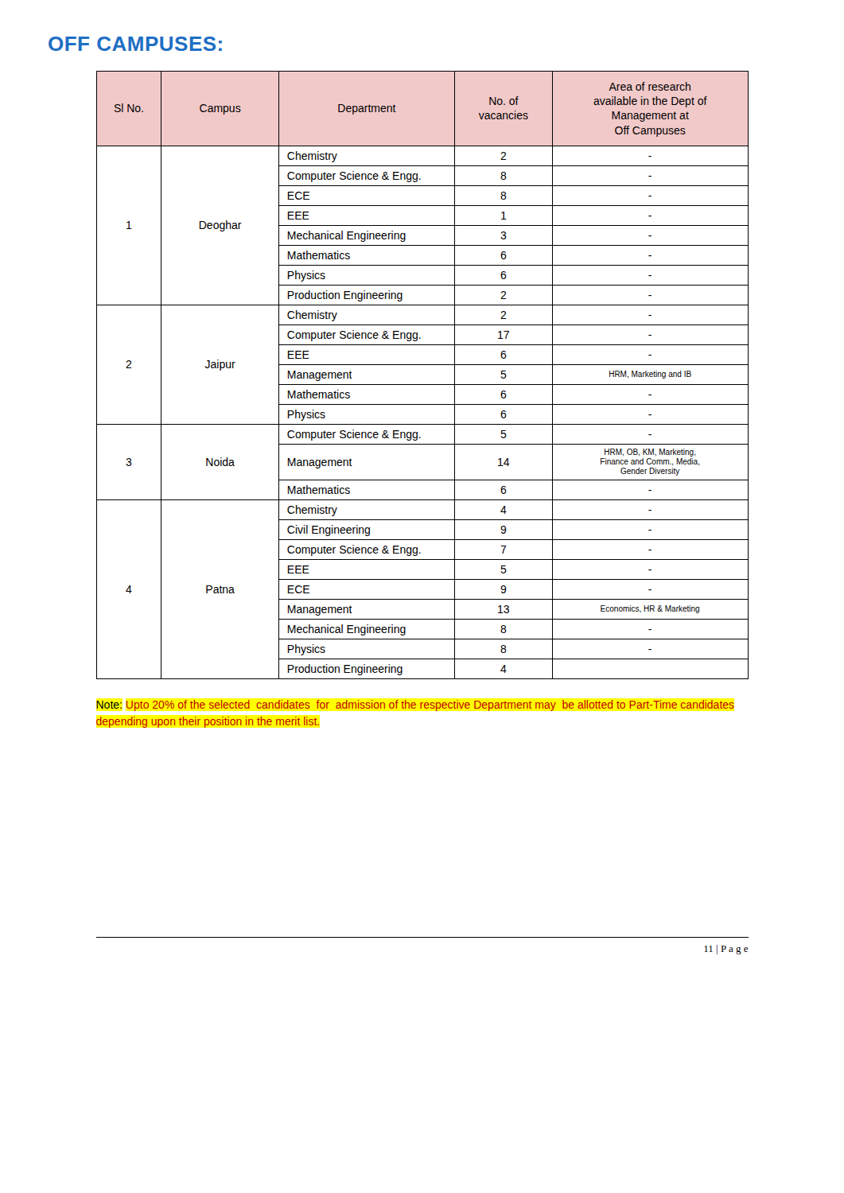OFF CAMPUSES:
| Sl No. | Campus | Department | No. of vacancies | Area of research available in the Dept of Management at Off Campuses |
| --- | --- | --- | --- | --- |
| 1 | Deoghar | Chemistry | 2 | - |
| Computer Science & Engg. | 8 | - |
| ECE | 8 | - |
| EEE | 1 | - |
| Mechanical Engineering | 3 | - |
| Mathematics | 6 | - |
| Physics | 6 | - |
| Production Engineering | 2 | - |
| 2 | Jaipur | Chemistry | 2 | - |
| Computer Science & Engg. | 17 | - |
| EEE | 6 | - |
| Management | 5 | HRM, Marketing and IB |
| Mathematics | 6 | - |
| Physics | 6 | - |
| 3 | Noida | Computer Science & Engg. | 5 | - |
| Management | 14 | HRM, OB, KM, Marketing, Finance and Comm., Media, Gender Diversity |
| Mathematics | 6 | - |
| 4 | Patna | Chemistry | 4 | - |
| Civil Engineering | 9 | - |
| Computer Science & Engg. | 7 | - |
| EEE | 5 | - |
| ECE | 9 | - |
| Management | 13 | Economics, HR & Marketing |
| Mechanical Engineering | 8 | - |
| Physics | 8 | - |
| Production Engineering | 4 | |
Note: Upto 20% of the selected candidates for admission of the respective Department may be allotted to Part-Time candidates depending upon their position in the merit list.
11 | P a g e